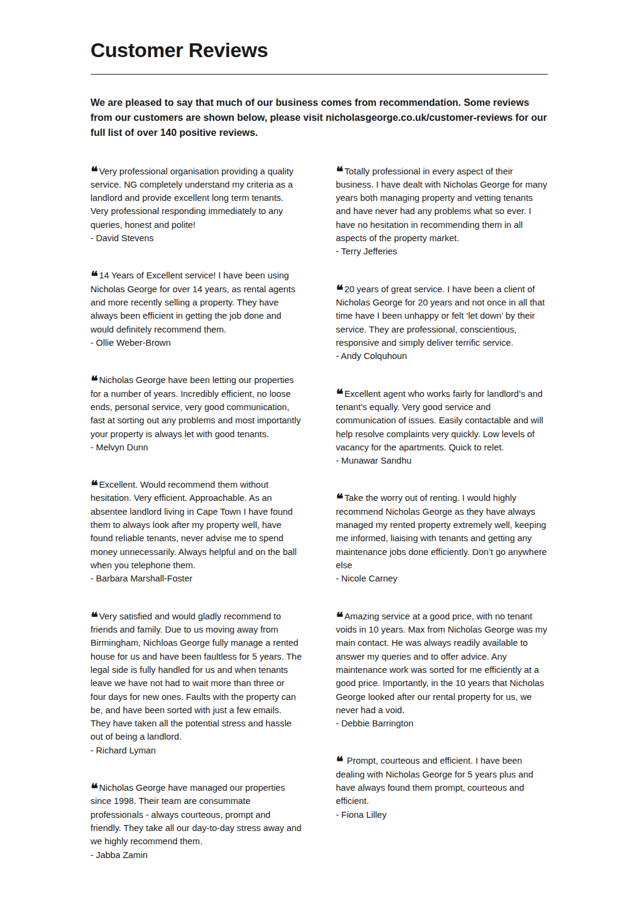Customer Reviews
We are pleased to say that much of our business comes from recommendation. Some reviews from our customers are shown below, please visit nicholasgeorge.co.uk/customer-reviews for our full list of over 140 positive reviews.
❝Very professional organisation providing a quality service. NG completely understand my criteria as a landlord and provide excellent long term tenants. Very professional responding immediately to any queries, honest and polite!
- David Stevens
❝14 Years of Excellent service! I have been using Nicholas George for over 14 years, as rental agents and more recently selling a property. They have always been efficient in getting the job done and would definitely recommend them.
- Ollie Weber-Brown
❝Nicholas George have been letting our properties for a number of years. Incredibly efficient, no loose ends, personal service, very good communication, fast at sorting out any problems and most importantly your property is always let with good tenants.
- Melvyn Dunn
❝Excellent. Would recommend them without hesitation. Very efficient. Approachable. As an absentee landlord living in Cape Town I have found them to always look after my property well, have found reliable tenants, never advise me to spend money unnecessarily. Always helpful and on the ball when you telephone them.
- Barbara Marshall-Foster
❝Very satisfied and would gladly recommend to friends and family. Due to us moving away from Birmingham, Nichloas George fully manage a rented house for us and have been faultless for 5 years. The legal side is fully handled for us and when tenants leave we have not had to wait more than three or four days for new ones. Faults with the property can be, and have been sorted with just a few emails. They have taken all the potential stress and hassle out of being a landlord.
- Richard Lyman
❝Nicholas George have managed our properties since 1998. Their team are consummate professionals - always courteous, prompt and friendly. They take all our day-to-day stress away and we highly recommend them.
- Jabba Zamin
❝Totally professional in every aspect of their business. I have dealt with Nicholas George for many years both managing property and vetting tenants and have never had any problems what so ever. I have no hesitation in recommending them in all aspects of the property market.
- Terry Jefferies
❝20 years of great service. I have been a client of Nicholas George for 20 years and not once in all that time have I been unhappy or felt ‘let down’ by their service. They are professional, conscientious, responsive and simply deliver terrific service.
- Andy Colquhoun
❝Excellent agent who works fairly for landlord’s and tenant’s equally. Very good service and communication of issues. Easily contactable and will help resolve complaints very quickly. Low levels of vacancy for the apartments. Quick to relet.
- Munawar Sandhu
❝Take the worry out of renting. I would highly recommend Nicholas George as they have always managed my rented property extremely well, keeping me informed, liaising with tenants and getting any maintenance jobs done efficiently. Don’t go anywhere else
- Nicole Carney
❝Amazing service at a good price, with no tenant voids in 10 years. Max from Nicholas George was my main contact. He was always readily available to answer my queries and to offer advice. Any maintenance work was sorted for me efficiently at a good price. Importantly, in the 10 years that Nicholas George looked after our rental property for us, we never had a void.
- Debbie Barrington
❝ Prompt, courteous and efficient. I have been dealing with Nicholas George for 5 years plus and have always found them prompt, courteous and efficient.
- Fiona Lilley